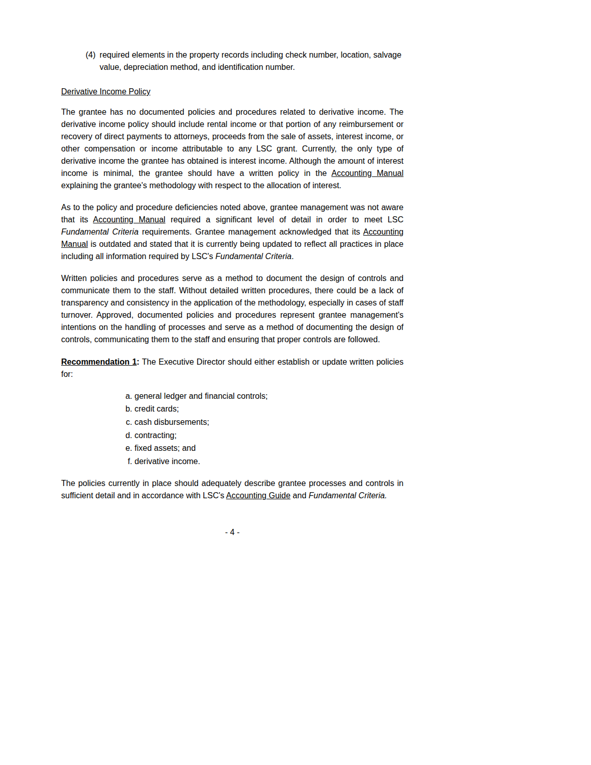(4) required elements in the property records including check number, location, salvage value, depreciation method, and identification number.
Derivative Income Policy
The grantee has no documented policies and procedures related to derivative income. The derivative income policy should include rental income or that portion of any reimbursement or recovery of direct payments to attorneys, proceeds from the sale of assets, interest income, or other compensation or income attributable to any LSC grant. Currently, the only type of derivative income the grantee has obtained is interest income. Although the amount of interest income is minimal, the grantee should have a written policy in the Accounting Manual explaining the grantee's methodology with respect to the allocation of interest.
As to the policy and procedure deficiencies noted above, grantee management was not aware that its Accounting Manual required a significant level of detail in order to meet LSC Fundamental Criteria requirements. Grantee management acknowledged that its Accounting Manual is outdated and stated that it is currently being updated to reflect all practices in place including all information required by LSC's Fundamental Criteria.
Written policies and procedures serve as a method to document the design of controls and communicate them to the staff. Without detailed written procedures, there could be a lack of transparency and consistency in the application of the methodology, especially in cases of staff turnover. Approved, documented policies and procedures represent grantee management's intentions on the handling of processes and serve as a method of documenting the design of controls, communicating them to the staff and ensuring that proper controls are followed.
Recommendation 1: The Executive Director should either establish or update written policies for:
general ledger and financial controls;
credit cards;
cash disbursements;
contracting;
fixed assets; and
derivative income.
The policies currently in place should adequately describe grantee processes and controls in sufficient detail and in accordance with LSC's Accounting Guide and Fundamental Criteria.
- 4 -